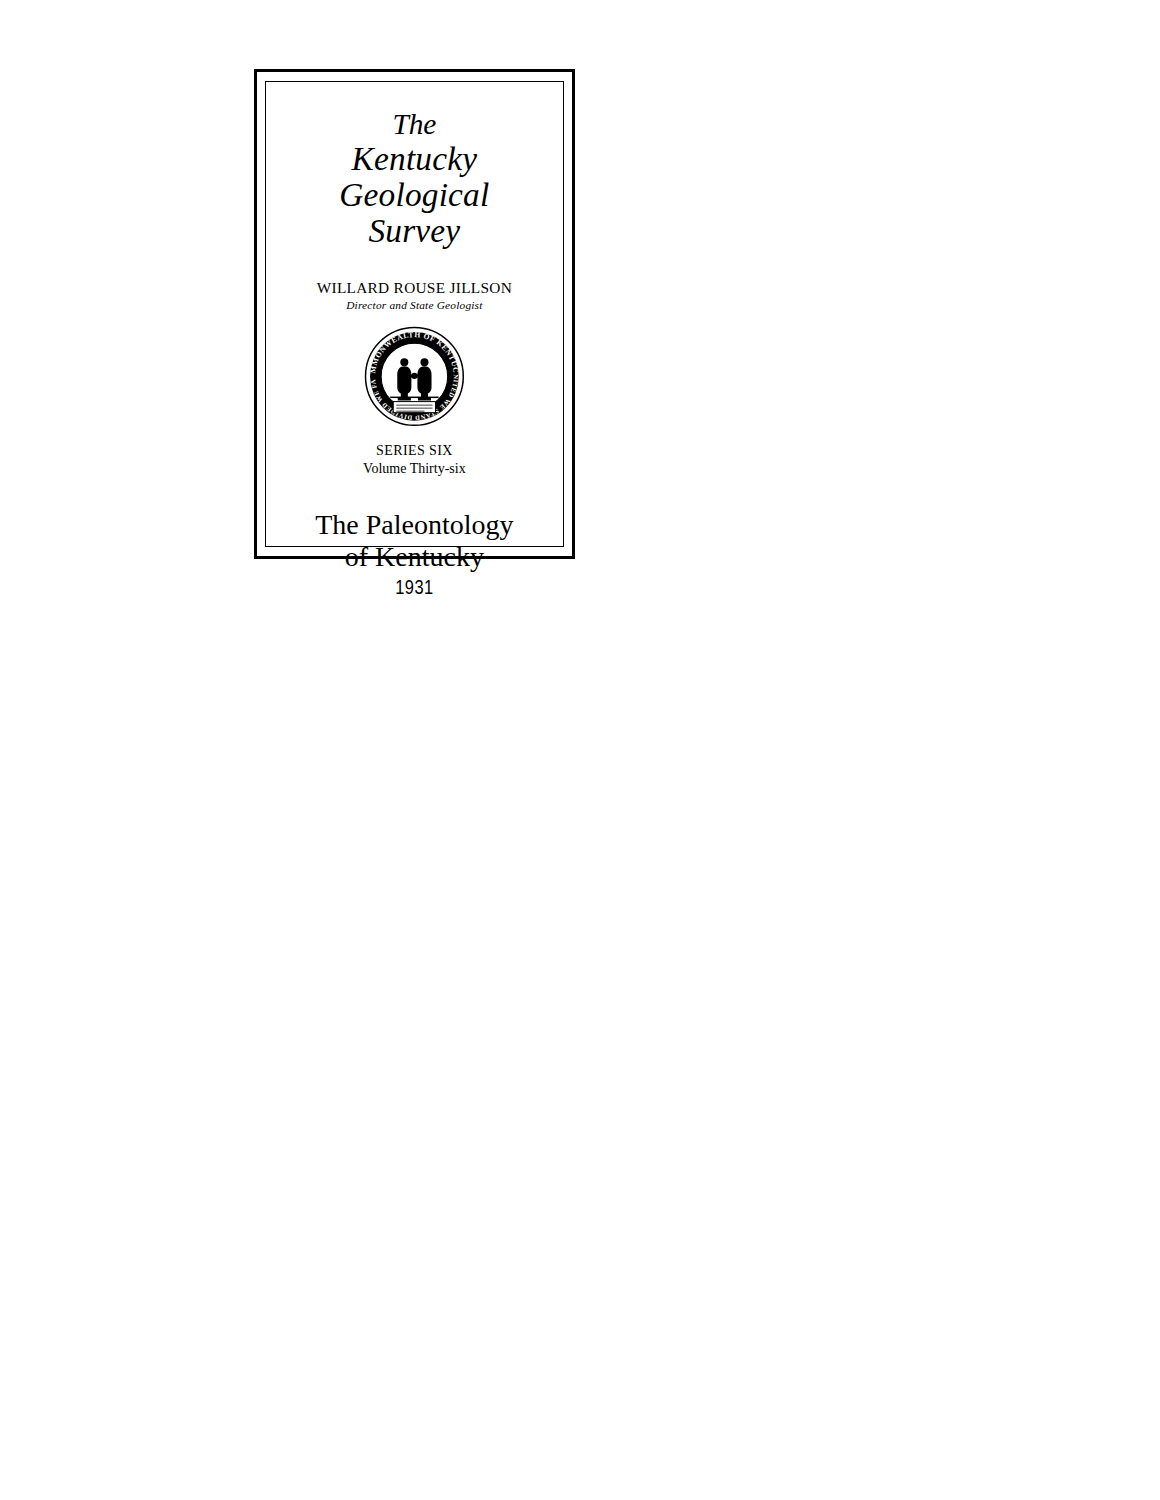The
Kentucky Geological
Survey
WILLARD ROUSE JILLSON
Director and State Geologist
COMMONWEALTH OF KENTUCKY UNITED WE STAND DIVIDED WE FALL
SERIES SIX
Volume Thirty-six
The Paleontology
of Kentucky
1931